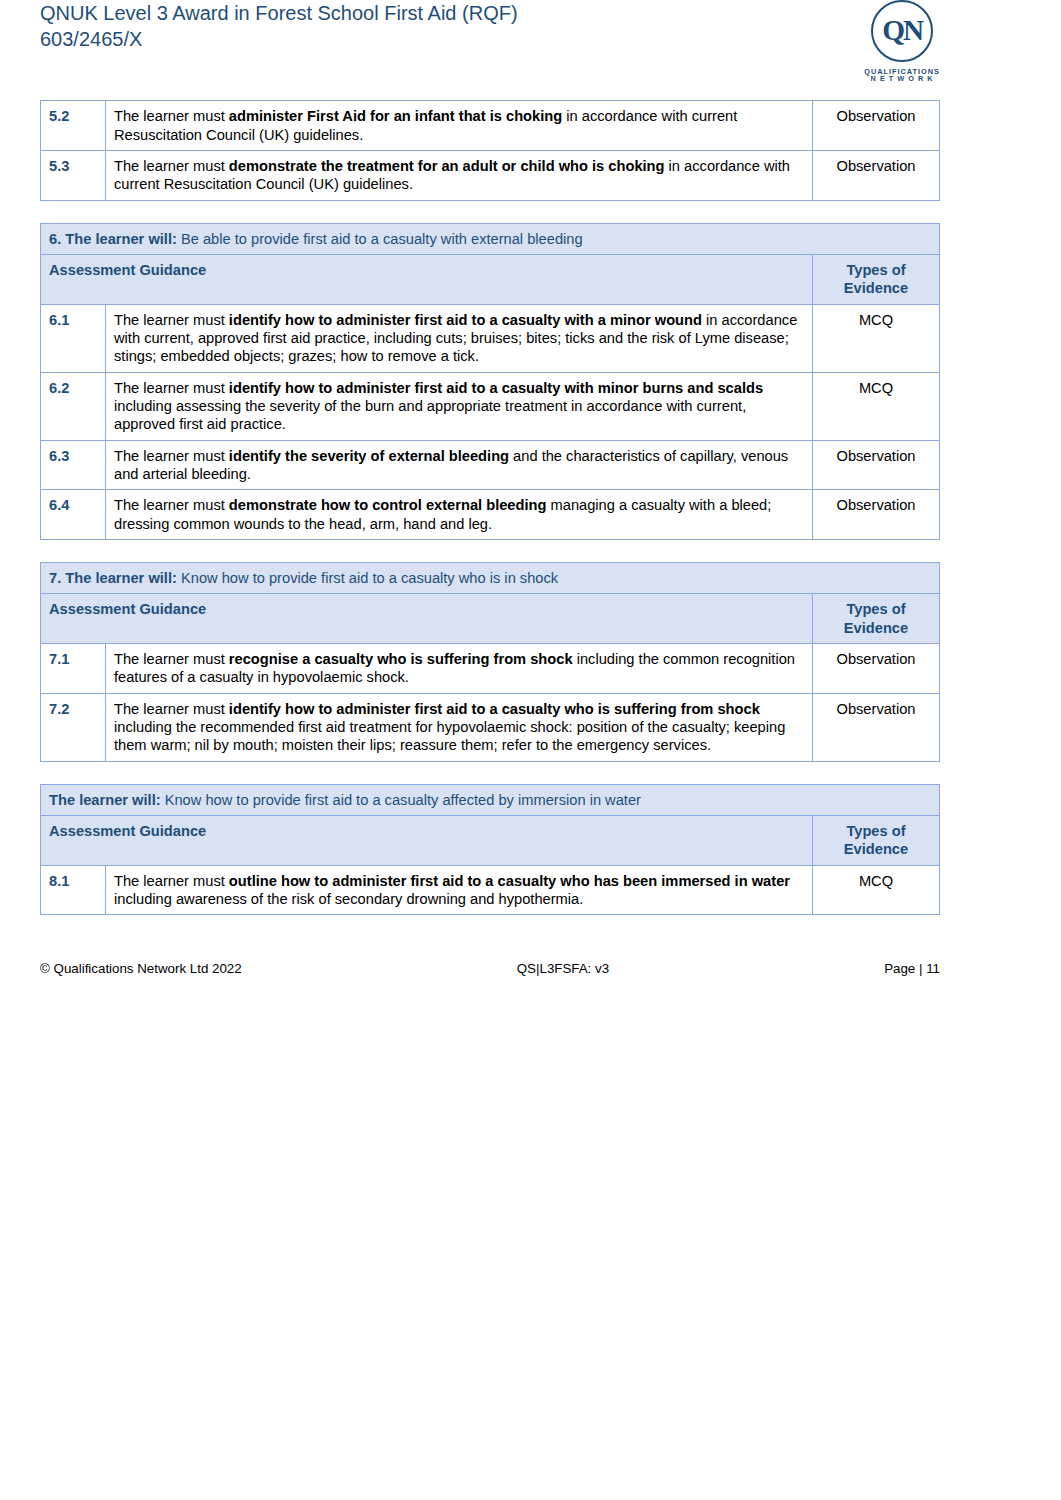QNUK Level 3 Award in Forest School First Aid (RQF)
603/2465/X
QN
QUALIFICATIONS
N E T W O R K
| 5.2 | The learner must administer First Aid for an infant that is choking in accordance with current Resuscitation Council (UK) guidelines. | Observation |
| 5.3 | The learner must demonstrate the treatment for an adult or child who is choking in accordance with current Resuscitation Council (UK) guidelines. | Observation |
| 6. The learner will: Be able to provide first aid to a casualty with external bleeding |
| Assessment Guidance | Types of Evidence |
| 6.1 | The learner must identify how to administer first aid to a casualty with a minor wound in accordance with current, approved first aid practice, including cuts; bruises; bites; ticks and the risk of Lyme disease; stings; embedded objects; grazes; how to remove a tick. | MCQ |
| 6.2 | The learner must identify how to administer first aid to a casualty with minor burns and scalds including assessing the severity of the burn and appropriate treatment in accordance with current, approved first aid practice. | MCQ |
| 6.3 | The learner must identify the severity of external bleeding and the characteristics of capillary, venous and arterial bleeding. | Observation |
| 6.4 | The learner must demonstrate how to control external bleeding managing a casualty with a bleed; dressing common wounds to the head, arm, hand and leg. | Observation |
| 7. The learner will: Know how to provide first aid to a casualty who is in shock |
| Assessment Guidance | Types of Evidence |
| 7.1 | The learner must recognise a casualty who is suffering from shock including the common recognition features of a casualty in hypovolaemic shock. | Observation |
| 7.2 | The learner must identify how to administer first aid to a casualty who is suffering from shock including the recommended first aid treatment for hypovolaemic shock: position of the casualty; keeping them warm; nil by mouth; moisten their lips; reassure them; refer to the emergency services. | Observation |
| The learner will: Know how to provide first aid to a casualty affected by immersion in water |
| Assessment Guidance | Types of Evidence |
| 8.1 | The learner must outline how to administer first aid to a casualty who has been immersed in water including awareness of the risk of secondary drowning and hypothermia. | MCQ |
© Qualifications Network Ltd 2022
QS|L3FSFA: v3
Page | 11